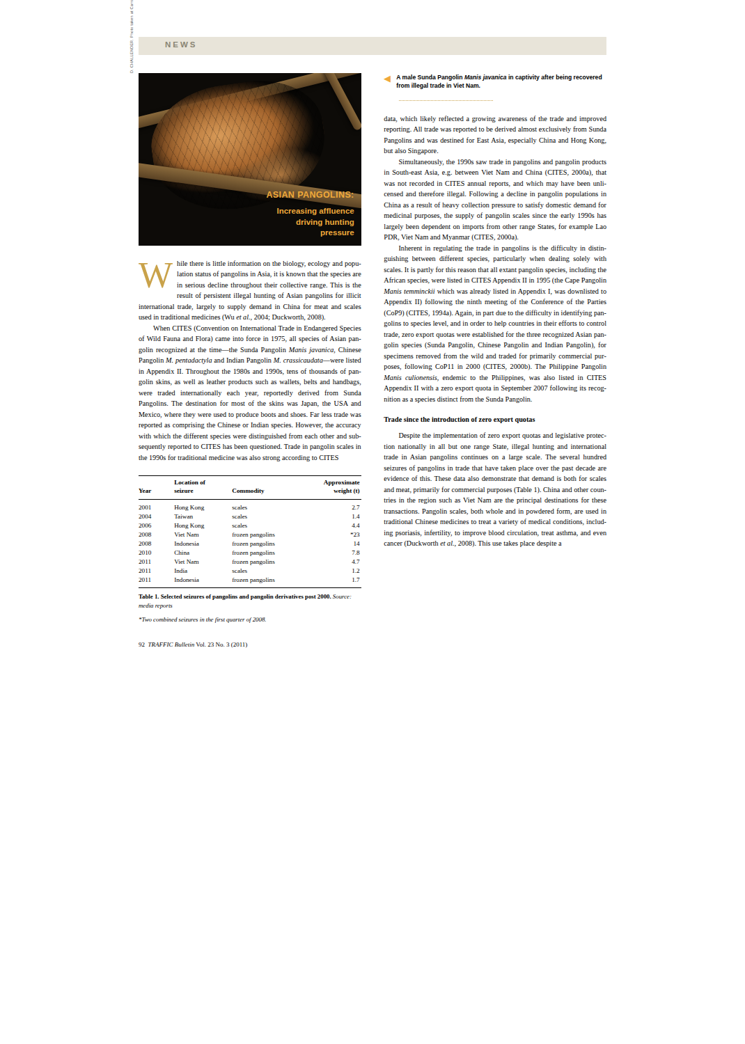NEWS
D. CHALLENDER. Photo taken at Carnivore & Pangolin Conservation Program, Cuc Phuong
ASIAN PANGOLINS:
Increasing affluence
driving hunting
pressure
While there is little information on the biology, ecology and population status of pangolins in Asia, it is known that the species are in serious decline throughout their collective range. This is the result of persistent illegal hunting of Asian pangolins for illicit international trade, largely to supply demand in China for meat and scales used in traditional medicines (Wu et al., 2004; Duckworth, 2008).
When CITES (Convention on International Trade in Endangered Species of Wild Fauna and Flora) came into force in 1975, all species of Asian pangolin recognized at the time—the Sunda Pangolin Manis javanica, Chinese Pangolin M. pentadactyla and Indian Pangolin M. crassicaudata—were listed in Appendix II. Throughout the 1980s and 1990s, tens of thousands of pangolin skins, as well as leather products such as wallets, belts and handbags, were traded internationally each year, reportedly derived from Sunda Pangolins. The destination for most of the skins was Japan, the USA and Mexico, where they were used to produce boots and shoes. Far less trade was reported as comprising the Chinese or Indian species. However, the accuracy with which the different species were distinguished from each other and subsequently reported to CITES has been questioned. Trade in pangolin scales in the 1990s for traditional medicine was also strong according to CITES
| Year | Location of seizure | Commodity | Approximate weight (t) |
| --- | --- | --- | --- |
| 2001 | Hong Kong | scales | 2.7 |
| 2004 | Taiwan | scales | 1.4 |
| 2006 | Hong Kong | scales | 4.4 |
| 2008 | Viet Nam | frozen pangolins | *23 |
| 2008 | Indonesia | frozen pangolins | 14 |
| 2010 | China | frozen pangolins | 7.8 |
| 2011 | Viet Nam | frozen pangolins | 4.7 |
| 2011 | India | scales | 1.2 |
| 2011 | Indonesia | frozen pangolins | 1.7 |
Table 1. Selected seizures of pangolins and pangolin derivatives post 2000. Source: media reports
*Two combined seizures in the first quarter of 2008.
92 TRAFFIC Bulletin Vol. 23 No. 3 (2011)
◀
A male Sunda Pangolin Manis javanica in captivity after being recovered from illegal trade in Viet Nam.
data, which likely reflected a growing awareness of the trade and improved reporting. All trade was reported to be derived almost exclusively from Sunda Pangolins and was destined for East Asia, especially China and Hong Kong, but also Singapore.
Simultaneously, the 1990s saw trade in pangolins and pangolin products in South-east Asia, e.g. between Viet Nam and China (CITES, 2000a), that was not recorded in CITES annual reports, and which may have been unlicensed and therefore illegal. Following a decline in pangolin populations in China as a result of heavy collection pressure to satisfy domestic demand for medicinal purposes, the supply of pangolin scales since the early 1990s has largely been dependent on imports from other range States, for example Lao PDR, Viet Nam and Myanmar (CITES, 2000a).
Inherent in regulating the trade in pangolins is the difficulty in distinguishing between different species, particularly when dealing solely with scales. It is partly for this reason that all extant pangolin species, including the African species, were listed in CITES Appendix II in 1995 (the Cape Pangolin Manis temminckii which was already listed in Appendix I, was downlisted to Appendix II) following the ninth meeting of the Conference of the Parties (CoP9) (CITES, 1994a). Again, in part due to the difficulty in identifying pangolins to species level, and in order to help countries in their efforts to control trade, zero export quotas were established for the three recognized Asian pangolin species (Sunda Pangolin, Chinese Pangolin and Indian Pangolin), for specimens removed from the wild and traded for primarily commercial purposes, following CoP11 in 2000 (CITES, 2000b). The Philippine Pangolin Manis culionensis, endemic to the Philippines, was also listed in CITES Appendix II with a zero export quota in September 2007 following its recognition as a species distinct from the Sunda Pangolin.
Trade since the introduction of zero export quotas
Despite the implementation of zero export quotas and legislative protection nationally in all but one range State, illegal hunting and international trade in Asian pangolins continues on a large scale. The several hundred seizures of pangolins in trade that have taken place over the past decade are evidence of this. These data also demonstrate that demand is both for scales and meat, primarily for commercial purposes (Table 1). China and other countries in the region such as Viet Nam are the principal destinations for these transactions. Pangolin scales, both whole and in powdered form, are used in traditional Chinese medicines to treat a variety of medical conditions, including psoriasis, infertility, to improve blood circulation, treat asthma, and even cancer (Duckworth et al., 2008). This use takes place despite a